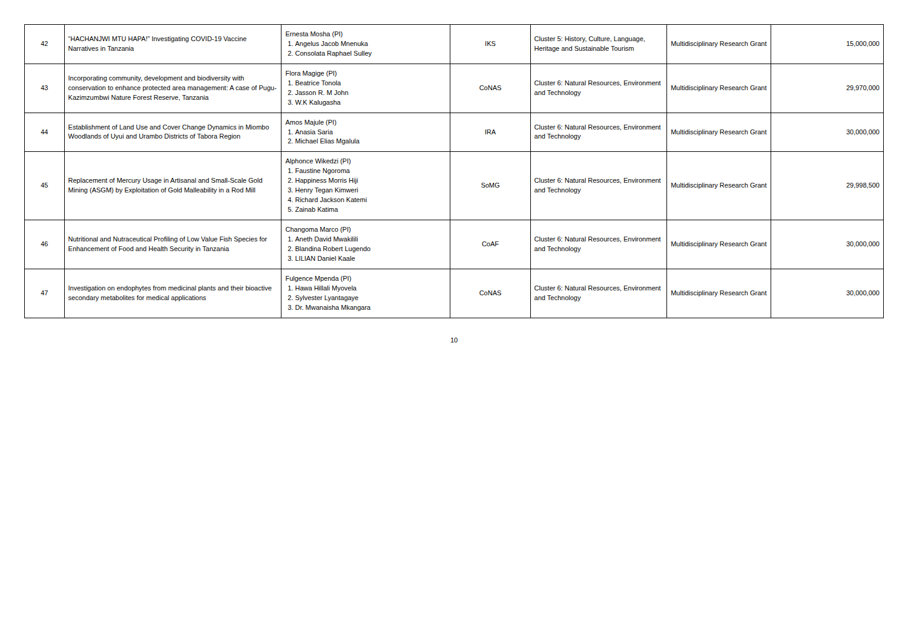| 42 | “HACHANJWI MTU HAPA!” Investigating COVID-19 Vaccine Narratives in Tanzania | Ernesta Mosha (PI) Angelus Jacob Mnenuka Consolata Raphael Sulley | IKS | Cluster 5: History, Culture, Language, Heritage and Sustainable Tourism | Multidisciplinary Research Grant | 15,000,000 |
| 43 | Incorporating community, development and biodiversity with conservation to enhance protected area management: A case of Pugu-Kazimzumbwi Nature Forest Reserve, Tanzania | Flora Magige (PI) Beatrice Tonola Jasson R. M John W.K Kalugasha | CoNAS | Cluster 6: Natural Resources, Environment and Technology | Multidisciplinary Research Grant | 29,970,000 |
| 44 | Establishment of Land Use and Cover Change Dynamics in Miombo Woodlands of Uyui and Urambo Districts of Tabora Region | Amos Majule (PI) Anasia Saria Michael Elias Mgalula | IRA | Cluster 6: Natural Resources, Environment and Technology | Multidisciplinary Research Grant | 30,000,000 |
| 45 | Replacement of Mercury Usage in Artisanal and Small-Scale Gold Mining (ASGM) by Exploitation of Gold Malleability in a Rod Mill | Alphonce Wikedzi (PI) Faustine Ngoroma Happiness Morris Hiji Henry Tegan Kimweri Richard Jackson Katemi Zainab Katima | SoMG | Cluster 6: Natural Resources, Environment and Technology | Multidisciplinary Research Grant | 29,998,500 |
| 46 | Nutritional and Nutraceutical Profiling of Low Value Fish Species for Enhancement of Food and Health Security in Tanzania | Changoma Marco (PI) Aneth David Mwakilili Blandina Robert Lugendo LILIAN Daniel Kaale | CoAF | Cluster 6: Natural Resources, Environment and Technology | Multidisciplinary Research Grant | 30,000,000 |
| 47 | Investigation on endophytes from medicinal plants and their bioactive secondary metabolites for medical applications | Fulgence Mpenda (PI) Hawa Hillali Myovela Sylvester Lyantagaye Dr. Mwanaisha Mkangara | CoNAS | Cluster 6: Natural Resources, Environment and Technology | Multidisciplinary Research Grant | 30,000,000 |
10